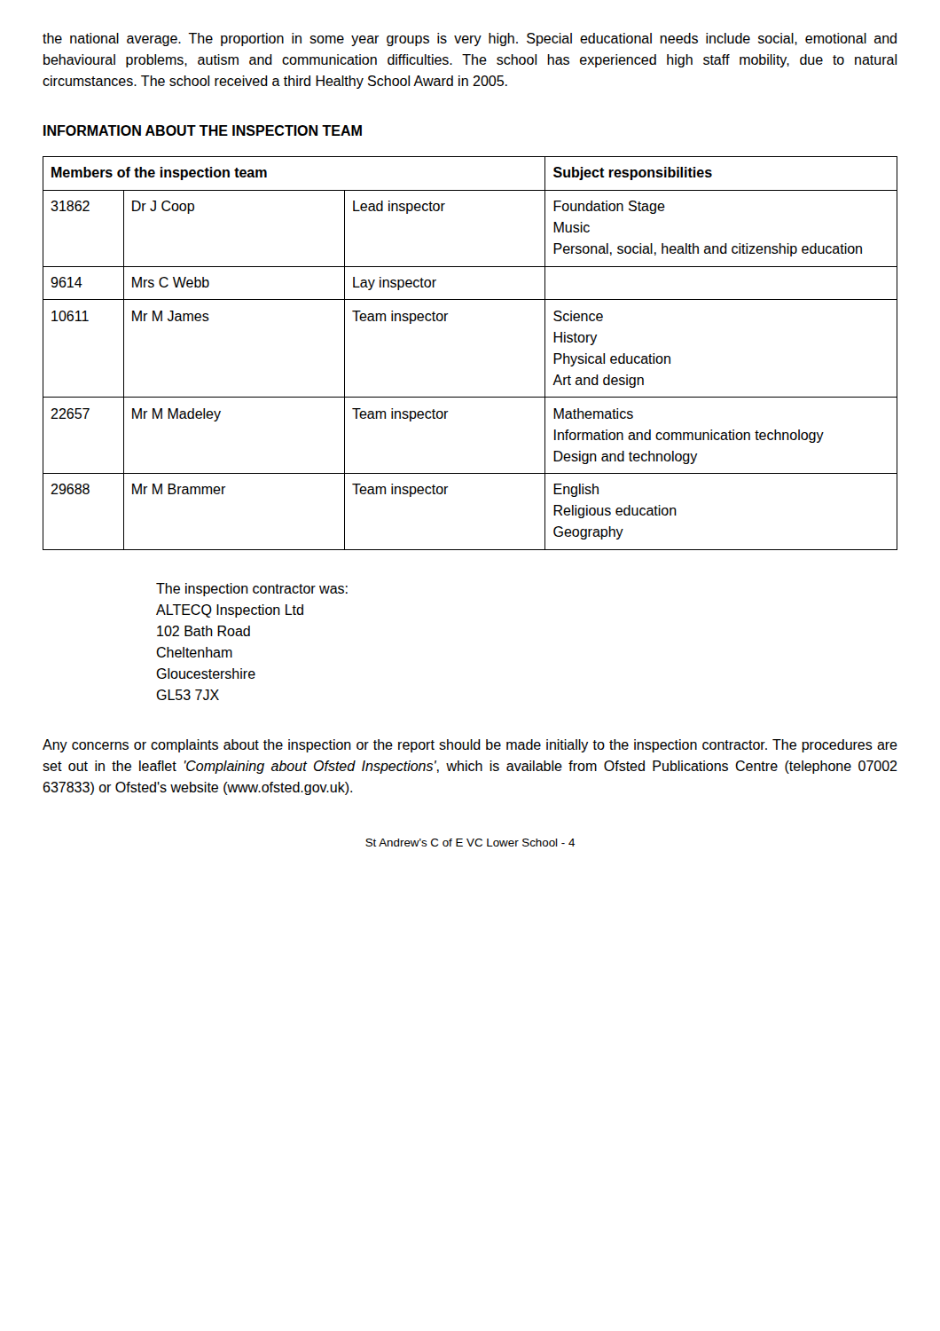the national average. The proportion in some year groups is very high. Special educational needs include social, emotional and behavioural problems, autism and communication difficulties. The school has experienced high staff mobility, due to natural circumstances. The school received a third Healthy School Award in 2005.
INFORMATION ABOUT THE INSPECTION TEAM
| Members of the inspection team | Subject responsibilities |
| --- | --- |
| 31862 | Dr J Coop | Lead inspector | Foundation Stage Music Personal, social, health and citizenship education |
| 9614 | Mrs C Webb | Lay inspector | |
| 10611 | Mr M James | Team inspector | Science History Physical education Art and design |
| 22657 | Mr M Madeley | Team inspector | Mathematics Information and communication technology Design and technology |
| 29688 | Mr M Brammer | Team inspector | English Religious education Geography |
The inspection contractor was:
ALTECQ Inspection Ltd
102 Bath Road
Cheltenham
Gloucestershire
GL53 7JX
Any concerns or complaints about the inspection or the report should be made initially to the inspection contractor. The procedures are set out in the leaflet 'Complaining about Ofsted Inspections', which is available from Ofsted Publications Centre (telephone 07002 637833) or Ofsted's website (www.ofsted.gov.uk).
St Andrew's C of E VC Lower School - 4